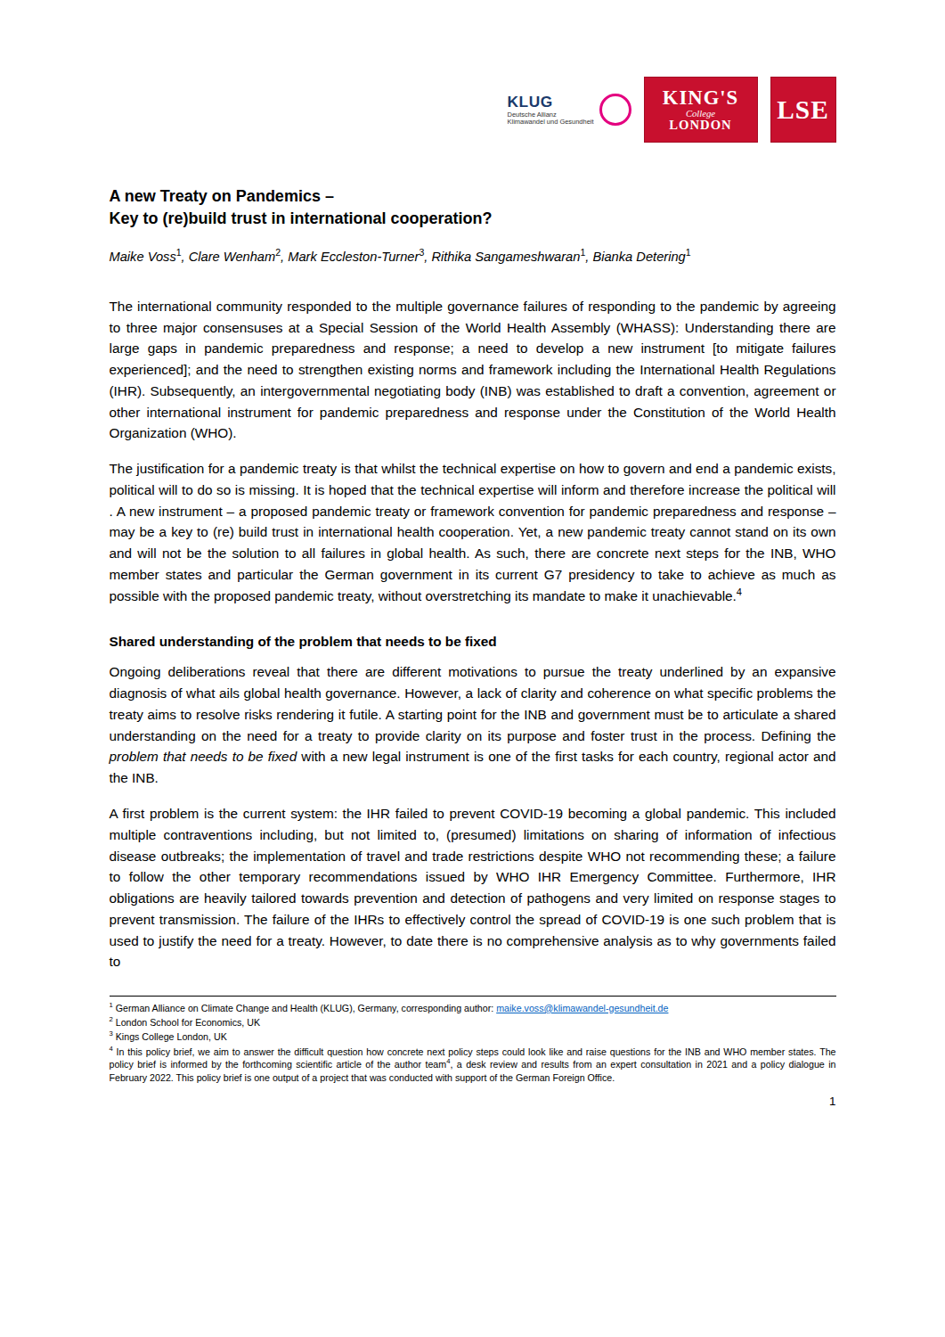KLUG Deutsche Allianz
Klimawandel und Gesundheit
KING'S College LONDON
LSE
A new Treaty on Pandemics –
Key to (re)build trust in international cooperation?
Maike Voss1, Clare Wenham2, Mark Eccleston-Turner3, Rithika Sangameshwaran1, Bianka Detering1
The international community responded to the multiple governance failures of responding to the pandemic by agreeing to three major consensuses at a Special Session of the World Health Assembly (WHASS): Understanding there are large gaps in pandemic preparedness and response; a need to develop a new instrument [to mitigate failures experienced]; and the need to strengthen existing norms and framework including the International Health Regulations (IHR). Subsequently, an intergovernmental negotiating body (INB) was established to draft a convention, agreement or other international instrument for pandemic preparedness and response under the Constitution of the World Health Organization (WHO).
The justification for a pandemic treaty is that whilst the technical expertise on how to govern and end a pandemic exists, political will to do so is missing. It is hoped that the technical expertise will inform and therefore increase the political will . A new instrument – a proposed pandemic treaty or framework convention for pandemic preparedness and response – may be a key to (re) build trust in international health cooperation. Yet, a new pandemic treaty cannot stand on its own and will not be the solution to all failures in global health. As such, there are concrete next steps for the INB, WHO member states and particular the German government in its current G7 presidency to take to achieve as much as possible with the proposed pandemic treaty, without overstretching its mandate to make it unachievable.4
Shared understanding of the problem that needs to be fixed
Ongoing deliberations reveal that there are different motivations to pursue the treaty underlined by an expansive diagnosis of what ails global health governance. However, a lack of clarity and coherence on what specific problems the treaty aims to resolve risks rendering it futile. A starting point for the INB and government must be to articulate a shared understanding on the need for a treaty to provide clarity on its purpose and foster trust in the process. Defining the problem that needs to be fixed with a new legal instrument is one of the first tasks for each country, regional actor and the INB.
A first problem is the current system: the IHR failed to prevent COVID-19 becoming a global pandemic. This included multiple contraventions including, but not limited to, (presumed) limitations on sharing of information of infectious disease outbreaks; the implementation of travel and trade restrictions despite WHO not recommending these; a failure to follow the other temporary recommendations issued by WHO IHR Emergency Committee. Furthermore, IHR obligations are heavily tailored towards prevention and detection of pathogens and very limited on response stages to prevent transmission. The failure of the IHRs to effectively control the spread of COVID-19 is one such problem that is used to justify the need for a treaty. However, to date there is no comprehensive analysis as to why governments failed to
1 German Alliance on Climate Change and Health (KLUG), Germany, corresponding author: maike.voss@klimawandel-gesundheit.de
2 London School for Economics, UK
3 Kings College London, UK
4 In this policy brief, we aim to answer the difficult question how concrete next policy steps could look like and raise questions for the INB and WHO member states. The policy brief is informed by the forthcoming scientific article of the author team4, a desk review and results from an expert consultation in 2021 and a policy dialogue in February 2022. This policy brief is one output of a project that was conducted with support of the German Foreign Office.
1